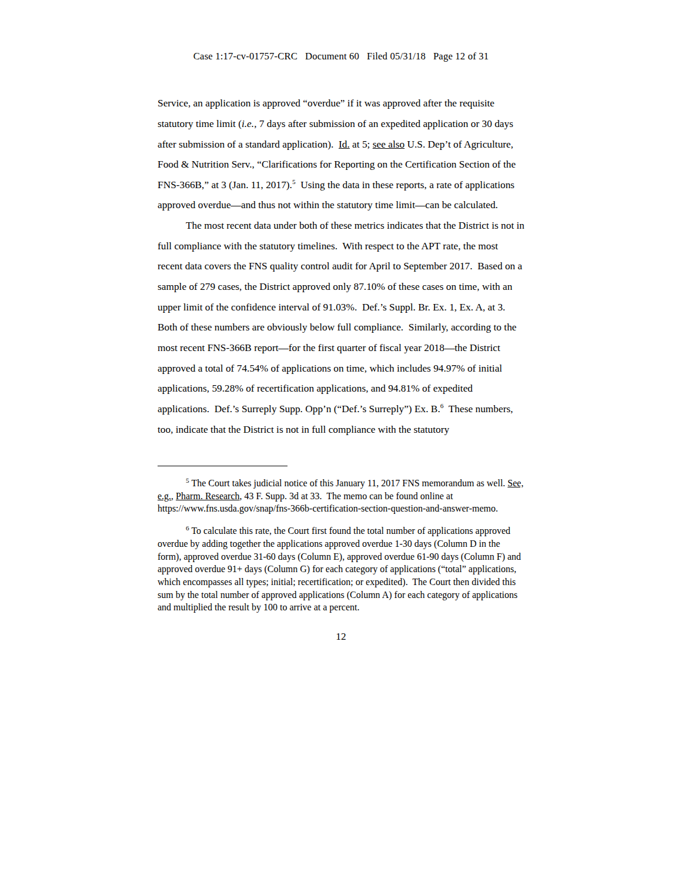Case 1:17-cv-01757-CRC Document 60 Filed 05/31/18 Page 12 of 31
Service, an application is approved “overdue” if it was approved after the requisite statutory time limit (i.e., 7 days after submission of an expedited application or 30 days after submission of a standard application). Id. at 5; see also U.S. Dep’t of Agriculture, Food & Nutrition Serv., “Clarifications for Reporting on the Certification Section of the FNS-366B,” at 3 (Jan. 11, 2017).5 Using the data in these reports, a rate of applications approved overdue—and thus not within the statutory time limit—can be calculated.
The most recent data under both of these metrics indicates that the District is not in full compliance with the statutory timelines. With respect to the APT rate, the most recent data covers the FNS quality control audit for April to September 2017. Based on a sample of 279 cases, the District approved only 87.10% of these cases on time, with an upper limit of the confidence interval of 91.03%. Def.’s Suppl. Br. Ex. 1, Ex. A, at 3. Both of these numbers are obviously below full compliance. Similarly, according to the most recent FNS-366B report—for the first quarter of fiscal year 2018—the District approved a total of 74.54% of applications on time, which includes 94.97% of initial applications, 59.28% of recertification applications, and 94.81% of expedited applications. Def.’s Surreply Supp. Opp’n (“Def.’s Surreply”) Ex. B.6 These numbers, too, indicate that the District is not in full compliance with the statutory
5 The Court takes judicial notice of this January 11, 2017 FNS memorandum as well. See, e.g., Pharm. Research, 43 F. Supp. 3d at 33. The memo can be found online at https://www.fns.usda.gov/snap/fns-366b-certification-section-question-and-answer-memo.
6 To calculate this rate, the Court first found the total number of applications approved overdue by adding together the applications approved overdue 1-30 days (Column D in the form), approved overdue 31-60 days (Column E), approved overdue 61-90 days (Column F) and approved overdue 91+ days (Column G) for each category of applications (“total” applications, which encompasses all types; initial; recertification; or expedited). The Court then divided this sum by the total number of approved applications (Column A) for each category of applications and multiplied the result by 100 to arrive at a percent.
12